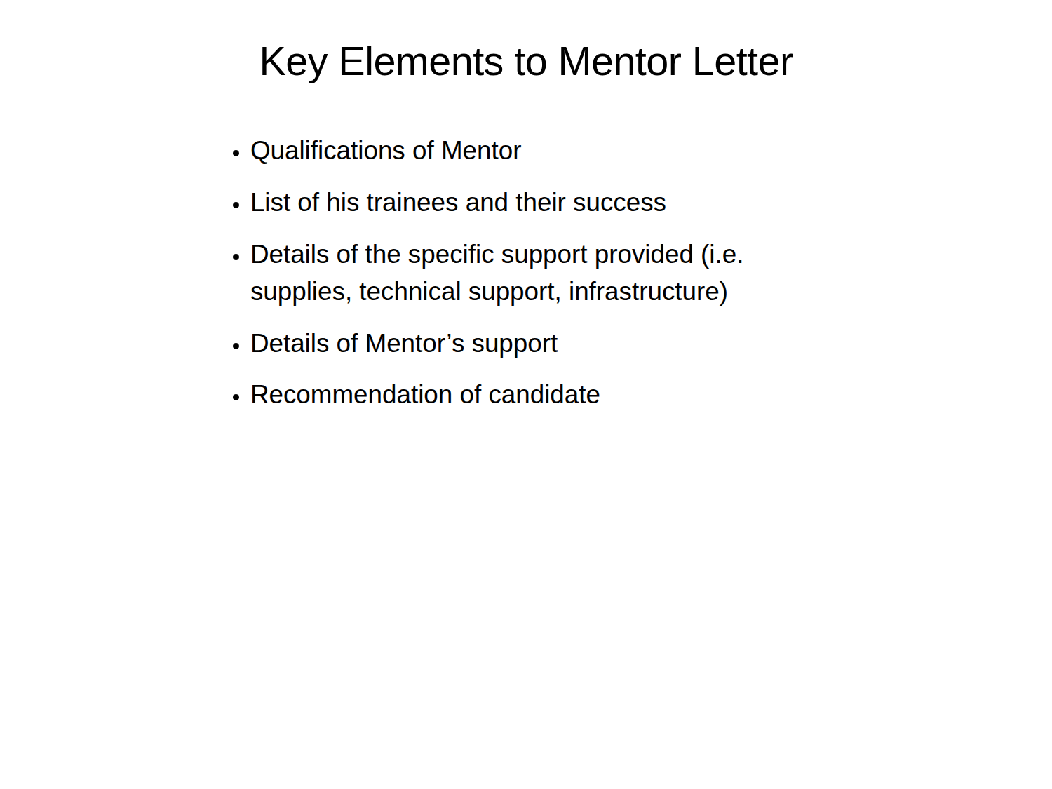Key Elements to Mentor Letter
Qualifications of Mentor
List of his trainees and their success
Details of the specific support provided (i.e. supplies, technical support, infrastructure)
Details of Mentor’s support
Recommendation of candidate